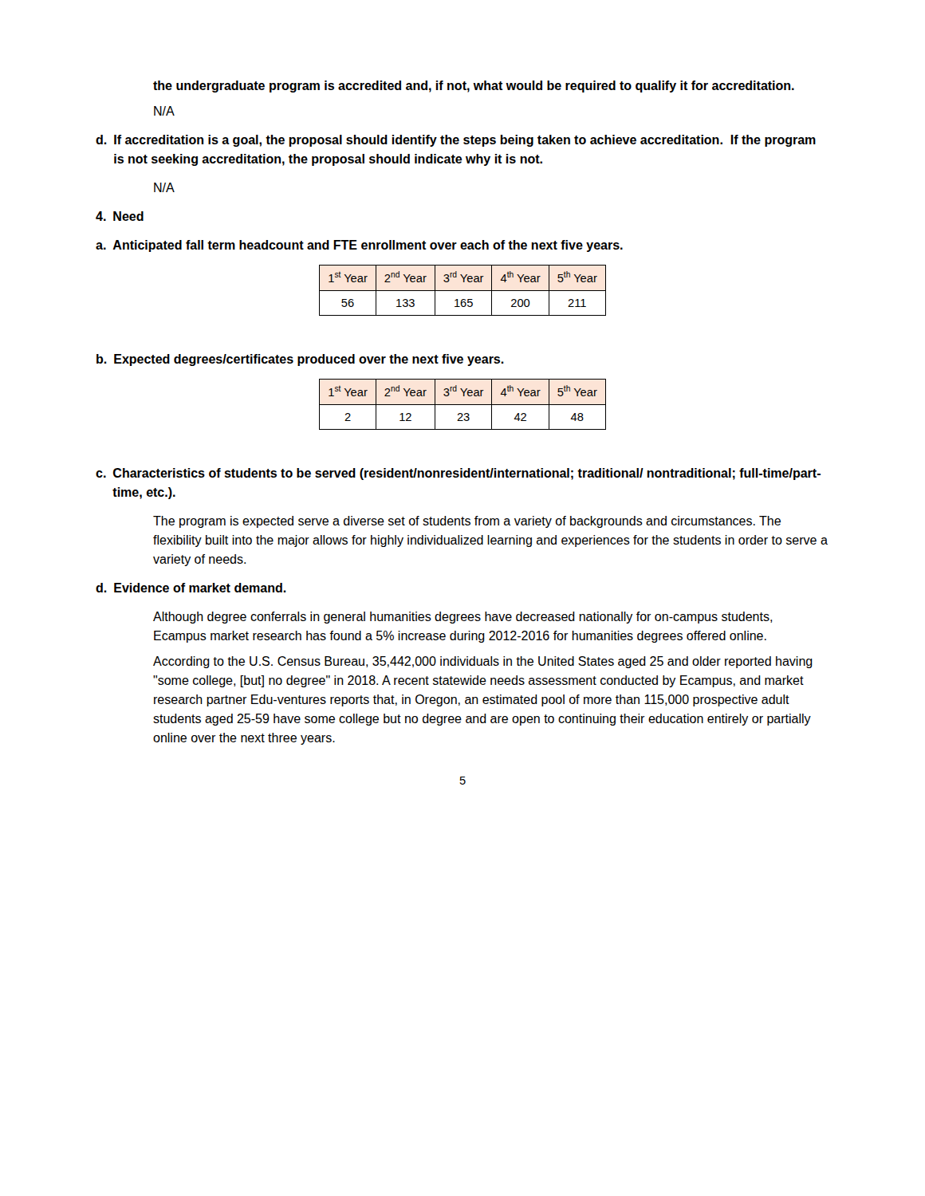the undergraduate program is accredited and, if not, what would be required to qualify it for accreditation.
N/A
d.
If accreditation is a goal, the proposal should identify the steps being taken to achieve accreditation. If the program is not seeking accreditation, the proposal should indicate why it is not.
N/A
4.
Need
a.
Anticipated fall term headcount and FTE enrollment over each of the next five years.
| 1 st Year | 2 nd Year | 3 rd Year | 4 th Year | 5 th Year |
| --- | --- | --- | --- | --- |
| 56 | 133 | 165 | 200 | 211 |
b.
Expected degrees/certificates produced over the next five years.
| 1 st Year | 2 nd Year | 3 rd Year | 4 th Year | 5 th Year |
| --- | --- | --- | --- | --- |
| 2 | 12 | 23 | 42 | 48 |
c.
Characteristics of students to be served (resident/nonresident/international; traditional/ nontraditional; full-time/part-time, etc.).
The program is expected serve a diverse set of students from a variety of backgrounds and circumstances. The flexibility built into the major allows for highly individualized learning and experiences for the students in order to serve a variety of needs.
d.
Evidence of market demand.
Although degree conferrals in general humanities degrees have decreased nationally for on-campus students, Ecampus market research has found a 5% increase during 2012-2016 for humanities degrees offered online.
According to the U.S. Census Bureau, 35,442,000 individuals in the United States aged 25 and older reported having "some college, [but] no degree" in 2018. A recent statewide needs assessment conducted by Ecampus, and market research partner Edu-ventures reports that, in Oregon, an estimated pool of more than 115,000 prospective adult students aged 25-59 have some college but no degree and are open to continuing their education entirely or partially online over the next three years.
5